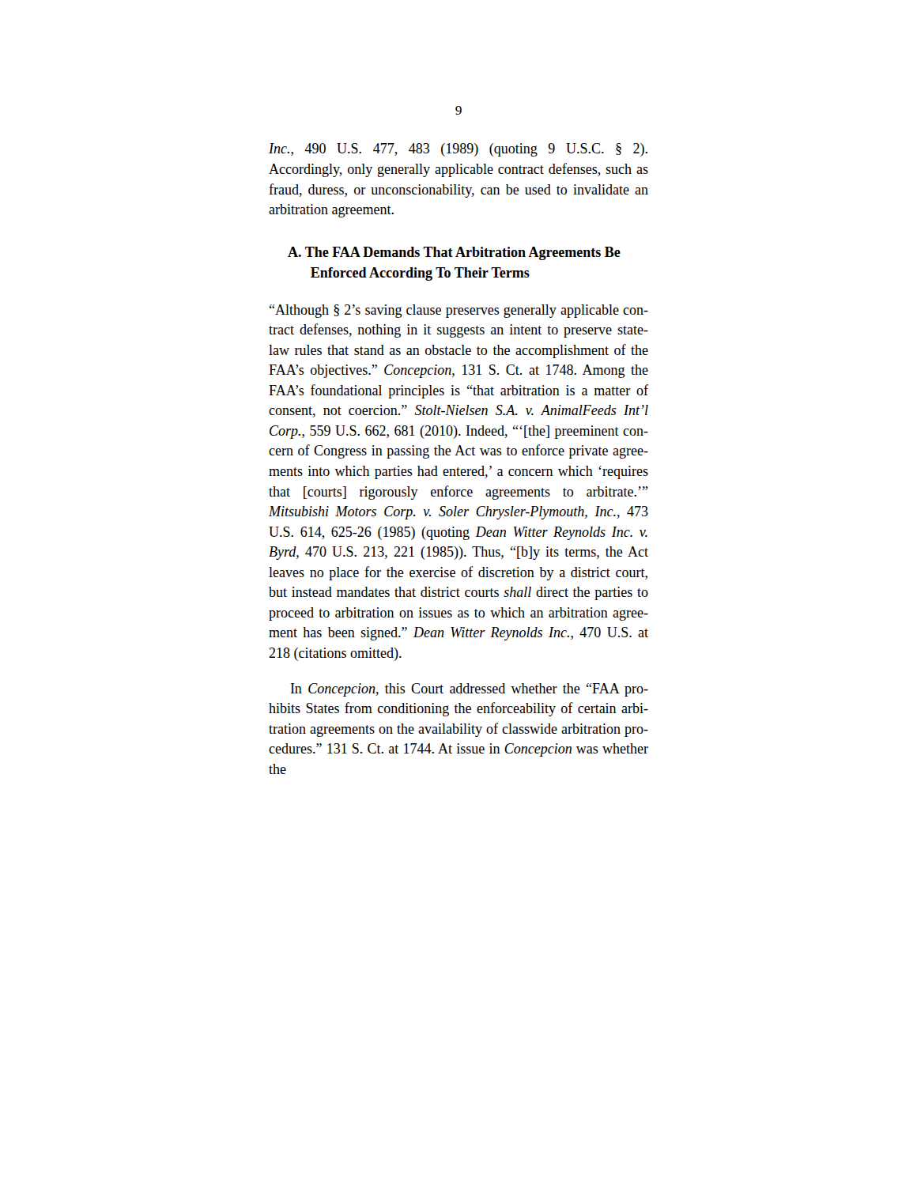9
Inc., 490 U.S. 477, 483 (1989) (quoting 9 U.S.C. § 2). Accordingly, only generally applicable contract defenses, such as fraud, duress, or unconscionability, can be used to invalidate an arbitration agreement.
A. The FAA Demands That Arbitration Agreements Be Enforced According To Their Terms
“Although § 2’s saving clause preserves generally applicable contract defenses, nothing in it suggests an intent to preserve state-law rules that stand as an obstacle to the accomplishment of the FAA’s objectives.” Concepcion, 131 S. Ct. at 1748. Among the FAA’s foundational principles is “that arbitration is a matter of consent, not coercion.” Stolt-Nielsen S.A. v. AnimalFeeds Int’l Corp., 559 U.S. 662, 681 (2010). Indeed, “‘[the] preeminent concern of Congress in passing the Act was to enforce private agreements into which parties had entered,’ a concern which ‘requires that [courts] rigorously enforce agreements to arbitrate.’” Mitsubishi Motors Corp. v. Soler Chrysler-Plymouth, Inc., 473 U.S. 614, 625-26 (1985) (quoting Dean Witter Reynolds Inc. v. Byrd, 470 U.S. 213, 221 (1985)). Thus, “[b]y its terms, the Act leaves no place for the exercise of discretion by a district court, but instead mandates that district courts shall direct the parties to proceed to arbitration on issues as to which an arbitration agreement has been signed.” Dean Witter Reynolds Inc., 470 U.S. at 218 (citations omitted).
In Concepcion, this Court addressed whether the “FAA prohibits States from conditioning the enforceability of certain arbitration agreements on the availability of classwide arbitration procedures.” 131 S. Ct. at 1744. At issue in Concepcion was whether the